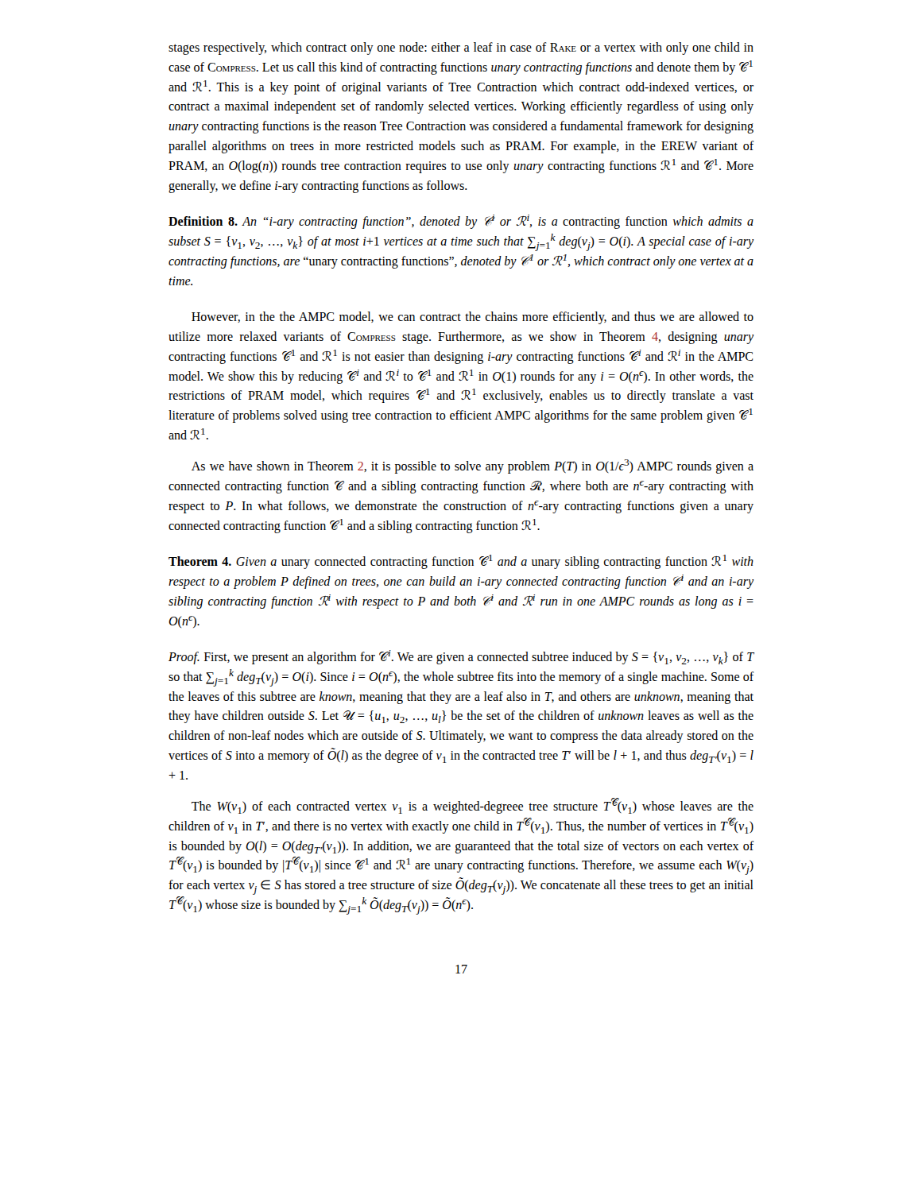stages respectively, which contract only one node: either a leaf in case of Rake or a vertex with only one child in case of Compress. Let us call this kind of contracting functions unary contracting functions and denote them by 𝒞1 and ℛ1. This is a key point of original variants of Tree Contraction which contract odd-indexed vertices, or contract a maximal independent set of randomly selected vertices. Working efficiently regardless of using only unary contracting functions is the reason Tree Contraction was considered a fundamental framework for designing parallel algorithms on trees in more restricted models such as PRAM. For example, in the EREW variant of PRAM, an O(log(n)) rounds tree contraction requires to use only unary contracting functions ℛ1 and 𝒞1. More generally, we define i-ary contracting functions as follows.
Definition 8. An “i-ary contracting function”, denoted by 𝒞i or ℛi, is a contracting function which admits a subset S = {v1, v2, …, vk} of at most i+1 vertices at a time such that ∑j=1k deg(vj) = O(i). A special case of i-ary contracting functions, are “unary contracting functions”, denoted by 𝒞1 or ℛ1, which contract only one vertex at a time.
However, in the the AMPC model, we can contract the chains more efficiently, and thus we are allowed to utilize more relaxed variants of Compress stage. Furthermore, as we show in Theorem 4, designing unary contracting functions 𝒞1 and ℛ1 is not easier than designing i-ary contracting functions 𝒞i and ℛi in the AMPC model. We show this by reducing 𝒞i and ℛi to 𝒞1 and ℛ1 in O(1) rounds for any i = O(nϵ). In other words, the restrictions of PRAM model, which requires 𝒞1 and ℛ1 exclusively, enables us to directly translate a vast literature of problems solved using tree contraction to efficient AMPC algorithms for the same problem given 𝒞1 and ℛ1.
As we have shown in Theorem 2, it is possible to solve any problem P(T) in O(1/ϵ3) AMPC rounds given a connected contracting function 𝒞 and a sibling contracting function ℛ, where both are nϵ-ary contracting with respect to P. In what follows, we demonstrate the construction of nϵ-ary contracting functions given a unary connected contracting function 𝒞1 and a sibling contracting function ℛ1.
Theorem 4. Given a unary connected contracting function 𝒞1 and a unary sibling contracting function ℛ1 with respect to a problem P defined on trees, one can build an i-ary connected contracting function 𝒞i and an i-ary sibling contracting function ℛi with respect to P and both 𝒞i and ℛi run in one AMPC rounds as long as i = O(nϵ).
Proof. First, we present an algorithm for 𝒞i. We are given a connected subtree induced by S = {v1, v2, …, vk} of T so that ∑j=1k degT(vj) = O(i). Since i = O(nϵ), the whole subtree fits into the memory of a single machine. Some of the leaves of this subtree are known, meaning that they are a leaf also in T, and others are unknown, meaning that they have children outside S. Let 𝒰 = {u1, u2, …, ul} be the set of the children of unknown leaves as well as the children of non-leaf nodes which are outside of S. Ultimately, we want to compress the data already stored on the vertices of S into a memory of Õ(l) as the degree of v1 in the contracted tree T′ will be l + 1, and thus degT′(v1) = l + 1.
The W(v1) of each contracted vertex v1 is a weighted-degreee tree structure T𝒞(v1) whose leaves are the children of v1 in T′, and there is no vertex with exactly one child in T𝒞(v1). Thus, the number of vertices in T𝒞(v1) is bounded by O(l) = O(degT′(v1)). In addition, we are guaranteed that the total size of vectors on each vertex of T𝒞(v1) is bounded by |T𝒞(v1)| since 𝒞1 and ℛ1 are unary contracting functions. Therefore, we assume each W(vj) for each vertex vj ∈ S has stored a tree structure of size Õ(degT(vj)). We concatenate all these trees to get an initial T𝒞(v1) whose size is bounded by ∑j=1k Õ(degT(vj)) = Õ(nϵ).
17